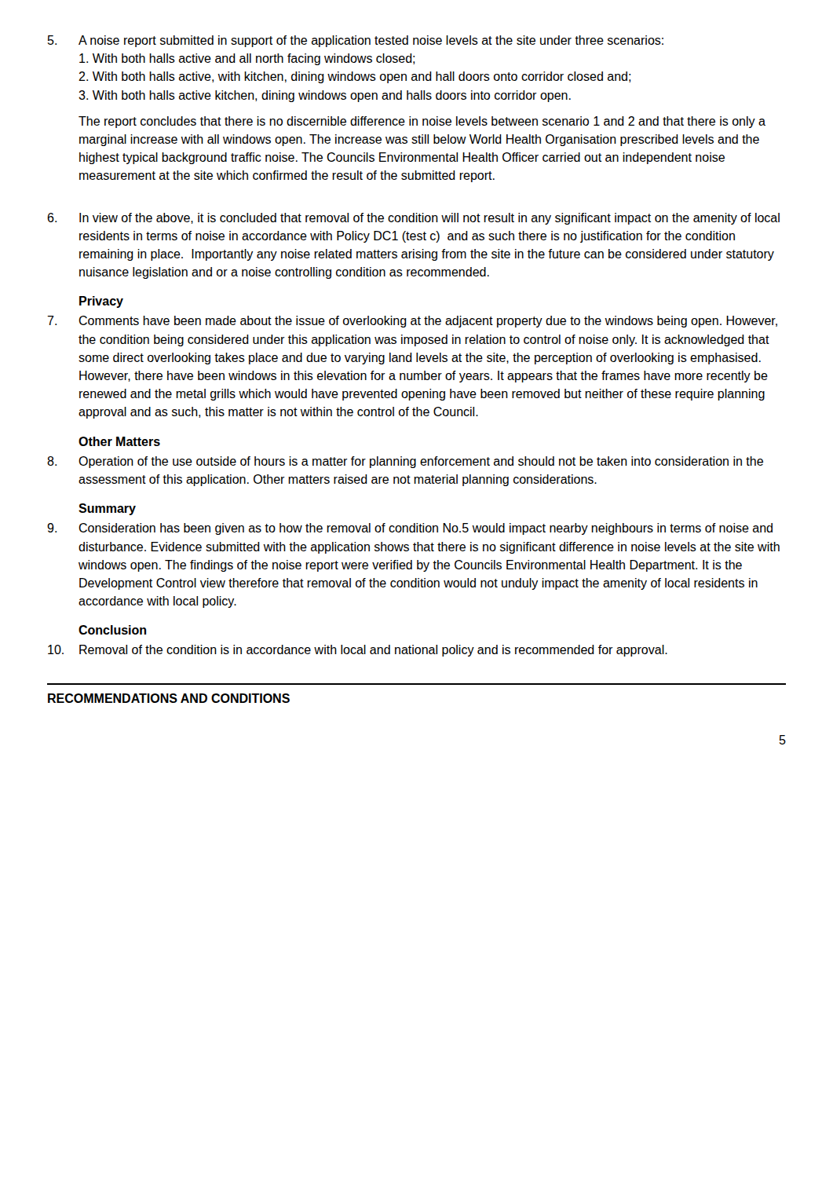5.
A noise report submitted in support of the application tested noise levels at the site under three scenarios:
1. With both halls active and all north facing windows closed;
2. With both halls active, with kitchen, dining windows open and hall doors onto corridor closed and;
3. With both halls active kitchen, dining windows open and halls doors into corridor open.
The report concludes that there is no discernible difference in noise levels between scenario 1 and 2 and that there is only a marginal increase with all windows open. The increase was still below World Health Organisation prescribed levels and the highest typical background traffic noise. The Councils Environmental Health Officer carried out an independent noise measurement at the site which confirmed the result of the submitted report.
6.
In view of the above, it is concluded that removal of the condition will not result in any significant impact on the amenity of local residents in terms of noise in accordance with Policy DC1 (test c) and as such there is no justification for the condition remaining in place. Importantly any noise related matters arising from the site in the future can be considered under statutory nuisance legislation and or a noise controlling condition as recommended.
Privacy
7.
Comments have been made about the issue of overlooking at the adjacent property due to the windows being open. However, the condition being considered under this application was imposed in relation to control of noise only. It is acknowledged that some direct overlooking takes place and due to varying land levels at the site, the perception of overlooking is emphasised. However, there have been windows in this elevation for a number of years. It appears that the frames have more recently be renewed and the metal grills which would have prevented opening have been removed but neither of these require planning approval and as such, this matter is not within the control of the Council.
Other Matters
8.
Operation of the use outside of hours is a matter for planning enforcement and should not be taken into consideration in the assessment of this application. Other matters raised are not material planning considerations.
Summary
9.
Consideration has been given as to how the removal of condition No.5 would impact nearby neighbours in terms of noise and disturbance. Evidence submitted with the application shows that there is no significant difference in noise levels at the site with windows open. The findings of the noise report were verified by the Councils Environmental Health Department. It is the Development Control view therefore that removal of the condition would not unduly impact the amenity of local residents in accordance with local policy.
Conclusion
10.
Removal of the condition is in accordance with local and national policy and is recommended for approval.
RECOMMENDATIONS AND CONDITIONS
5